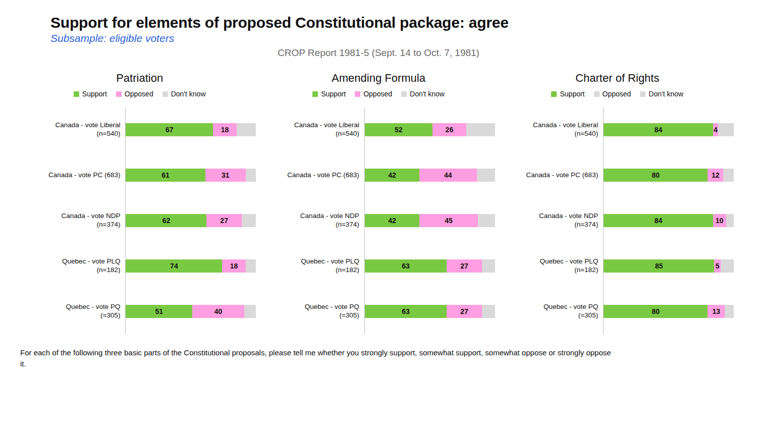Support for elements of proposed Constitutional package: agree
Subsample: eligible voters
CROP Report 1981-5 (Sept. 14 to Oct. 7, 1981)
Patriation
Support Opposed Don't know
| Canada - vote Liberal (n=540) | 67 18 |
| Canada - vote PC (683) | 61 31 |
| Canada - vote NDP (n=374) | 62 27 |
| Quebec - vote PLQ (n=182) | 74 18 |
| Quebec - vote PQ (=305) | 51 40 |
Amending Formula
Support Opposed Don't know
| Canada - vote Liberal (n=540) | 52 26 |
| Canada - vote PC (683) | 42 44 |
| Canada - vote NDP (n=374) | 42 45 |
| Quebec - vote PLQ (n=182) | 63 27 |
| Quebec - vote PQ (=305) | 63 27 |
Charter of Rights
Support Opposed Don't know
| Canada - vote Liberal (n=540) | 84 4 |
| Canada - vote PC (683) | 80 12 |
| Canada - vote NDP (n=374) | 84 10 |
| Quebec - vote PLQ (n=182) | 85 5 |
| Quebec - vote PQ (=305) | 80 13 |
For each of the following three basic parts of the Constitutional proposals, please tell me whether you strongly support, somewhat support, somewhat oppose or strongly oppose it.